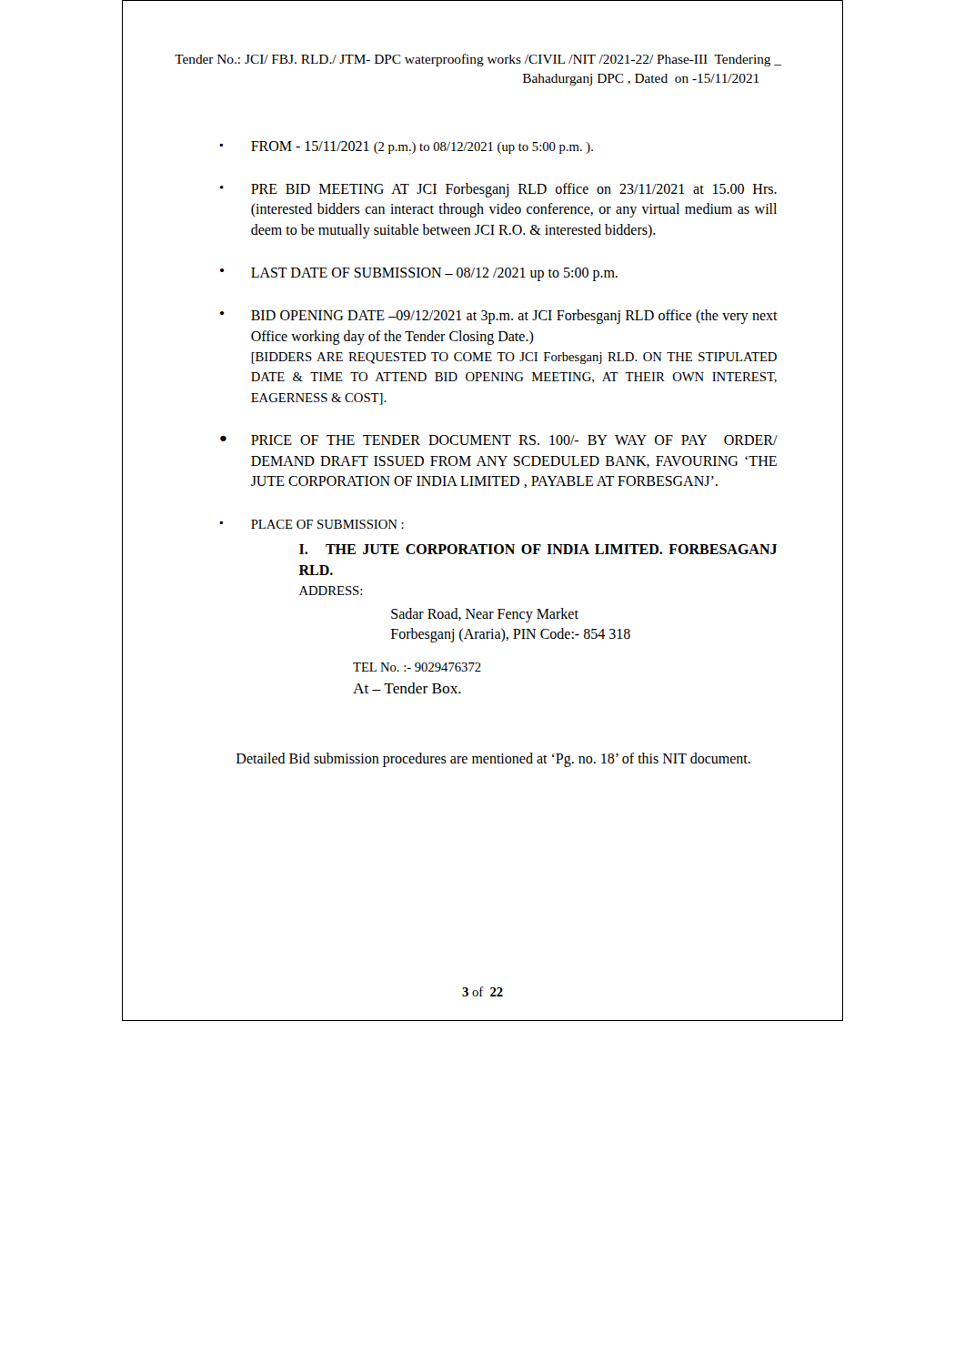Tender No.: JCI/ FBJ. RLD./ JTM- DPC waterproofing works /CIVIL /NIT /2021-22/ Phase-III Tendering _ Bahadurganj DPC , Dated on -15/11/2021
▪ FROM - 15/11/2021 (2 p.m.) to 08/12/2021 (up to 5:00 p.m. ).
• PRE BID MEETING AT JCI Forbesganj RLD office on 23/11/2021 at 15.00 Hrs. (interested bidders can interact through video conference, or any virtual medium as will deem to be mutually suitable between JCI R.O. & interested bidders).
• LAST DATE OF SUBMISSION – 08/12 /2021 up to 5:00 p.m.
• BID OPENING DATE –09/12/2021 at 3p.m. at JCI Forbesganj RLD office (the very next Office working day of the Tender Closing Date.)
[BIDDERS ARE REQUESTED TO COME TO JCI Forbesganj RLD. ON THE STIPULATED DATE & TIME TO ATTEND BID OPENING MEETING, AT THEIR OWN INTEREST, EAGERNESS & COST].
● PRICE OF THE TENDER DOCUMENT RS. 100/- BY WAY OF PAY ORDER/ DEMAND DRAFT ISSUED FROM ANY SCDEDULED BANK, FAVOURING ‘THE JUTE CORPORATION OF INDIA LIMITED , PAYABLE AT FORBESGANJ’.
▪ PLACE OF SUBMISSION :
I. THE JUTE CORPORATION OF INDIA LIMITED. FORBESAGANJ RLD.
ADDRESS:
Sadar Road, Near Fency Market Forbesganj (Araria), PIN Code:- 854 318
TEL No. :- 9029476372
At – Tender Box.
Detailed Bid submission procedures are mentioned at ‘Pg. no. 18’ of this NIT document.
3 of 22